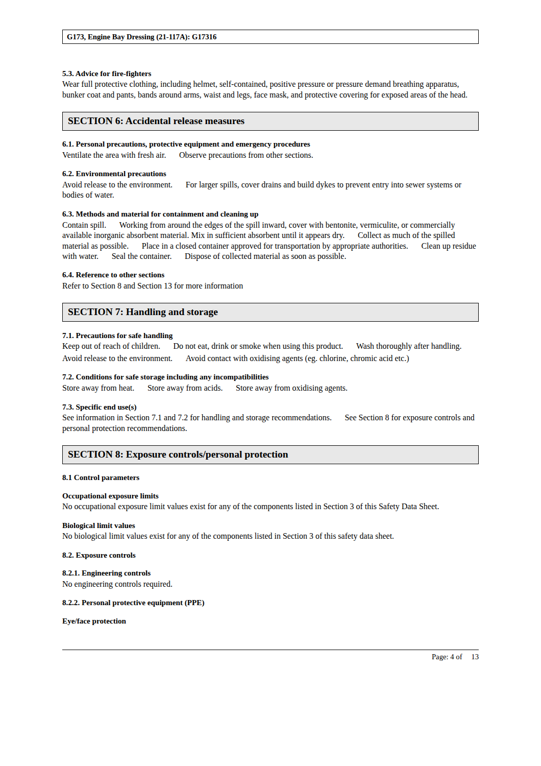G173, Engine Bay Dressing (21-117A): G17316
5.3. Advice for fire-fighters
Wear full protective clothing, including helmet, self-contained, positive pressure or pressure demand breathing apparatus, bunker coat and pants, bands around arms, waist and legs, face mask, and protective covering for exposed areas of the head.
SECTION 6: Accidental release measures
6.1. Personal precautions, protective equipment and emergency procedures
Ventilate the area with fresh air. Observe precautions from other sections.
6.2. Environmental precautions
Avoid release to the environment. For larger spills, cover drains and build dykes to prevent entry into sewer systems or bodies of water.
6.3. Methods and material for containment and cleaning up
Contain spill. Working from around the edges of the spill inward, cover with bentonite, vermiculite, or commercially available inorganic absorbent material. Mix in sufficient absorbent until it appears dry. Collect as much of the spilled material as possible. Place in a closed container approved for transportation by appropriate authorities. Clean up residue with water. Seal the container. Dispose of collected material as soon as possible.
6.4. Reference to other sections
Refer to Section 8 and Section 13 for more information
SECTION 7: Handling and storage
7.1. Precautions for safe handling
Keep out of reach of children. Do not eat, drink or smoke when using this product. Wash thoroughly after handling.
Avoid release to the environment. Avoid contact with oxidising agents (eg. chlorine, chromic acid etc.)
7.2. Conditions for safe storage including any incompatibilities
Store away from heat. Store away from acids. Store away from oxidising agents.
7.3. Specific end use(s)
See information in Section 7.1 and 7.2 for handling and storage recommendations. See Section 8 for exposure controls and personal protection recommendations.
SECTION 8: Exposure controls/personal protection
8.1 Control parameters
Occupational exposure limits
No occupational exposure limit values exist for any of the components listed in Section 3 of this Safety Data Sheet.
Biological limit values
No biological limit values exist for any of the components listed in Section 3 of this safety data sheet.
8.2. Exposure controls
8.2.1. Engineering controls
No engineering controls required.
8.2.2. Personal protective equipment (PPE)
Eye/face protection
Page: 4 of13